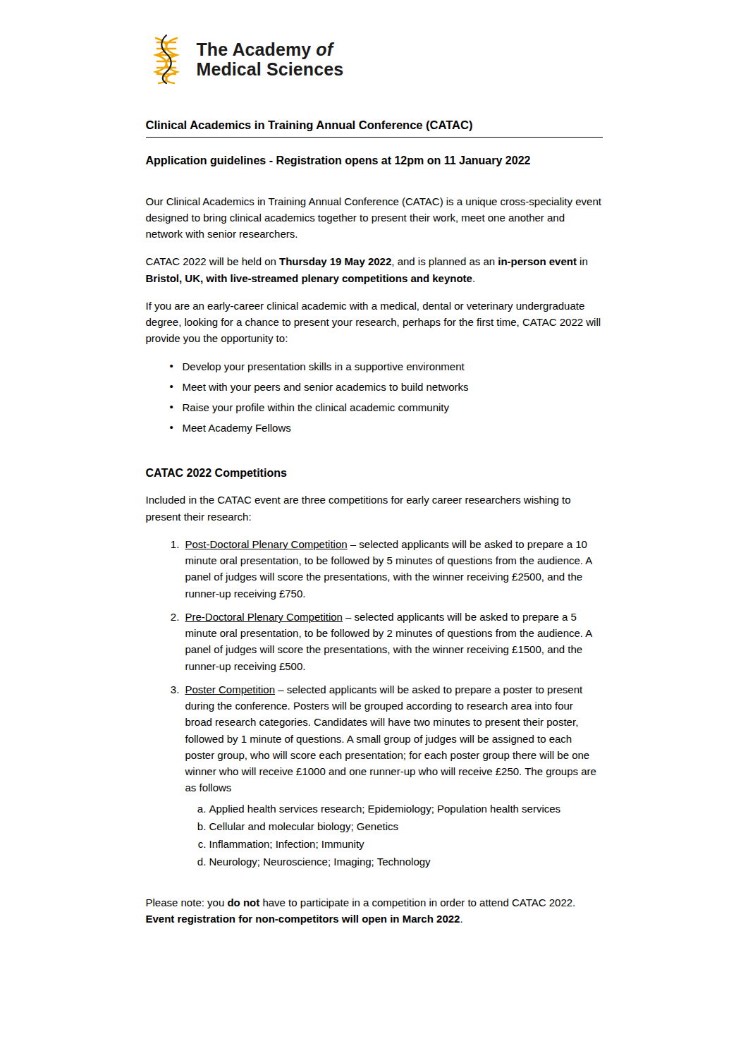The Academy of
Medical Sciences
Clinical Academics in Training Annual Conference (CATAC)
Application guidelines - Registration opens at 12pm on 11 January 2022
Our Clinical Academics in Training Annual Conference (CATAC) is a unique cross-speciality event designed to bring clinical academics together to present their work, meet one another and network with senior researchers.
CATAC 2022 will be held on Thursday 19 May 2022, and is planned as an in-person event in Bristol, UK, with live-streamed plenary competitions and keynote.
If you are an early-career clinical academic with a medical, dental or veterinary undergraduate degree, looking for a chance to present your research, perhaps for the first time, CATAC 2022 will provide you the opportunity to:
Develop your presentation skills in a supportive environment
Meet with your peers and senior academics to build networks
Raise your profile within the clinical academic community
Meet Academy Fellows
CATAC 2022 Competitions
Included in the CATAC event are three competitions for early career researchers wishing to present their research:
Post-Doctoral Plenary Competition – selected applicants will be asked to prepare a 10 minute oral presentation, to be followed by 5 minutes of questions from the audience. A panel of judges will score the presentations, with the winner receiving £2500, and the runner-up receiving £750.
Pre-Doctoral Plenary Competition – selected applicants will be asked to prepare a 5 minute oral presentation, to be followed by 2 minutes of questions from the audience. A panel of judges will score the presentations, with the winner receiving £1500, and the runner-up receiving £500.
Poster Competition – selected applicants will be asked to prepare a poster to present during the conference. Posters will be grouped according to research area into four broad research categories. Candidates will have two minutes to present their poster, followed by 1 minute of questions. A small group of judges will be assigned to each poster group, who will score each presentation; for each poster group there will be one winner who will receive £1000 and one runner-up who will receive £250. The groups are as follows
Applied health services research; Epidemiology; Population health services
Cellular and molecular biology; Genetics
Inflammation; Infection; Immunity
Neurology; Neuroscience; Imaging; Technology
Please note: you do not have to participate in a competition in order to attend CATAC 2022. Event registration for non-competitors will open in March 2022.